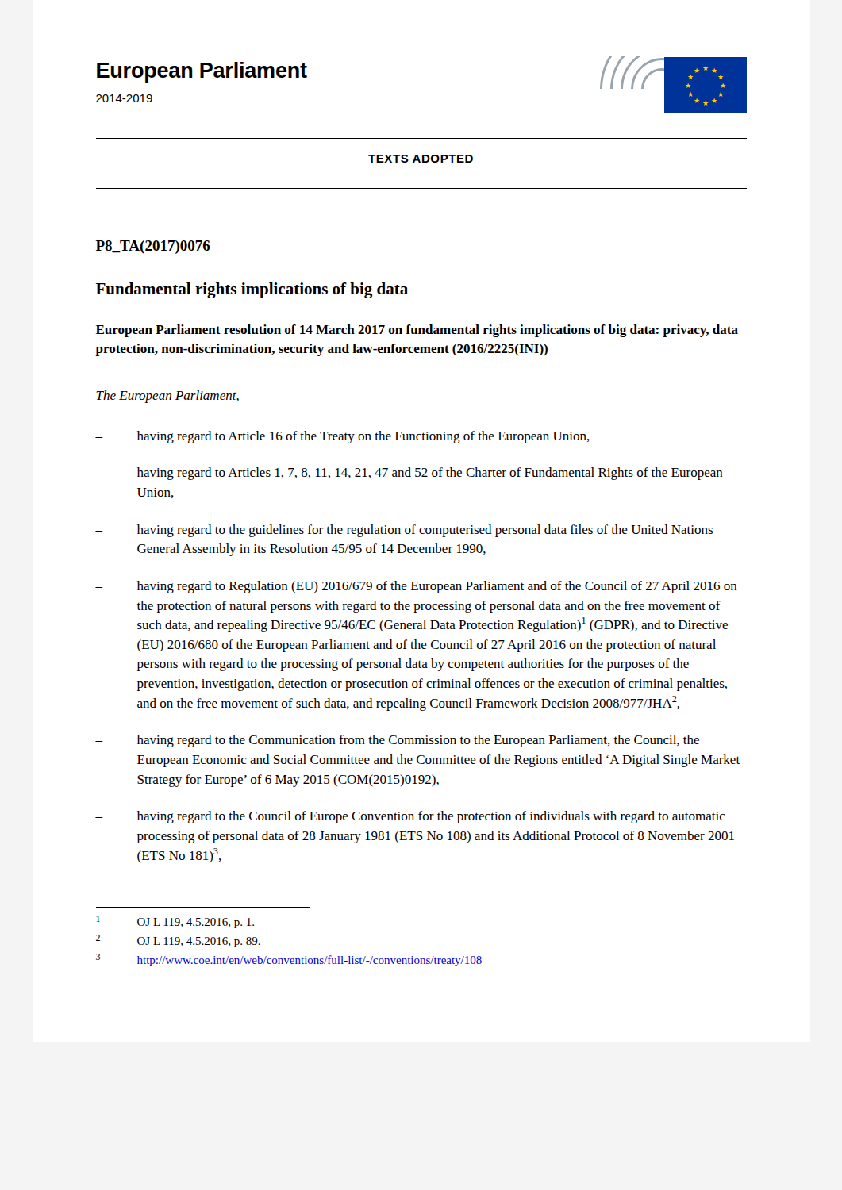European Parliament
2014-2019
★ ★ ★ ★ ★ ★ ★ ★ ★ ★ ★ ★
TEXTS ADOPTED
P8_TA(2017)0076
Fundamental rights implications of big data
European Parliament resolution of 14 March 2017 on fundamental rights implications of big data: privacy, data protection, non-discrimination, security and law-enforcement (2016/2225(INI))
The European Parliament,
having regard to Article 16 of the Treaty on the Functioning of the European Union,
having regard to Articles 1, 7, 8, 11, 14, 21, 47 and 52 of the Charter of Fundamental Rights of the European Union,
having regard to the guidelines for the regulation of computerised personal data files of the United Nations General Assembly in its Resolution 45/95 of 14 December 1990,
having regard to Regulation (EU) 2016/679 of the European Parliament and of the Council of 27 April 2016 on the protection of natural persons with regard to the processing of personal data and on the free movement of such data, and repealing Directive 95/46/EC (General Data Protection Regulation)1 (GDPR), and to Directive (EU) 2016/680 of the European Parliament and of the Council of 27 April 2016 on the protection of natural persons with regard to the processing of personal data by competent authorities for the purposes of the prevention, investigation, detection or prosecution of criminal offences or the execution of criminal penalties, and on the free movement of such data, and repealing Council Framework Decision 2008/977/JHA2,
having regard to the Communication from the Commission to the European Parliament, the Council, the European Economic and Social Committee and the Committee of the Regions entitled ‘A Digital Single Market Strategy for Europe’ of 6 May 2015 (COM(2015)0192),
having regard to the Council of Europe Convention for the protection of individuals with regard to automatic processing of personal data of 28 January 1981 (ETS No 108) and its Additional Protocol of 8 November 2001 (ETS No 181)3,
1 OJ L 119, 4.5.2016, p. 1.
2 OJ L 119, 4.5.2016, p. 89.
3 http://www.coe.int/en/web/conventions/full-list/-/conventions/treaty/108